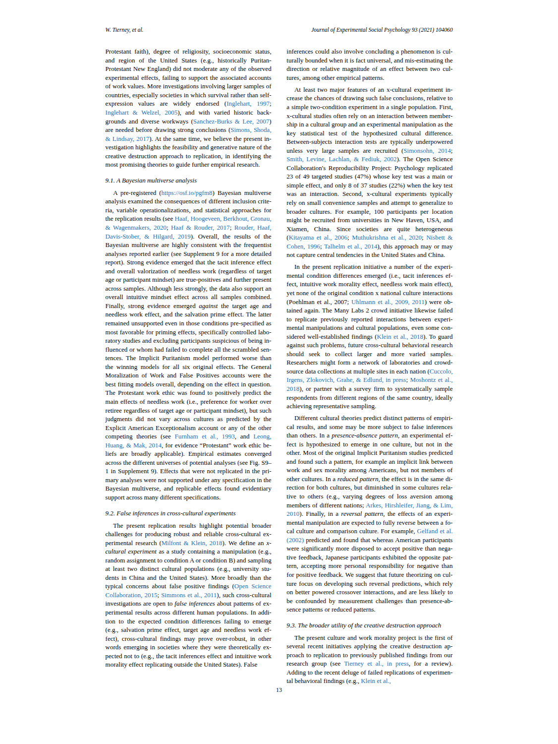W. Tierney, et al.
Journal of Experimental Social Psychology 93 (2021) 104060
Protestant faith), degree of religiosity, socioeconomic status, and region of the United States (e.g., historically Puritan-Protestant New England) did not moderate any of the observed experimental effects, failing to support the associated accounts of work values. More investigations involving larger samples of countries, especially societies in which survival rather than self-expression values are widely endorsed (Inglehart, 1997; Inglehart & Welzel, 2005), and with varied historic backgrounds and diverse workways (Sanchez-Burks & Lee, 2007) are needed before drawing strong conclusions (Simons, Shoda, & Lindsay, 2017). At the same time, we believe the present investigation highlights the feasibility and generative nature of the creative destruction approach to replication, in identifying the most promising theories to guide further empirical research.
9.1. A Bayesian multiverse analysis
A pre-registered (https://osf.io/pgfm8) Bayesian multiverse analysis examined the consequences of different inclusion criteria, variable operationalizations, and statistical approaches for the replication results (see Haaf, Hoogeveen, Berkhout, Gronau, & Wagenmakers, 2020; Haaf & Rouder, 2017; Rouder, Haaf, Davis-Stober, & Hilgard, 2019). Overall, the results of the Bayesian multiverse are highly consistent with the frequentist analyses reported earlier (see Supplement 9 for a more detailed report). Strong evidence emerged that the tacit inference effect and overall valorization of needless work (regardless of target age or participant mindset) are true-positives and further present across samples. Although less strongly, the data also support an overall intuitive mindset effect across all samples combined. Finally, strong evidence emerged against the target age and needless work effect, and the salvation prime effect. The latter remained unsupported even in those conditions pre-specified as most favorable for priming effects, specifically controlled laboratory studies and excluding participants suspicious of being influenced or whom had failed to complete all the scrambled sentences. The Implicit Puritanism model performed worse than the winning models for all six original effects. The General Moralization of Work and False Positives accounts were the best fitting models overall, depending on the effect in question. The Protestant work ethic was found to positively predict the main effects of needless work (i.e., preference for worker over retiree regardless of target age or participant mindset), but such judgments did not vary across cultures as predicted by the Explicit American Exceptionalism account or any of the other competing theories (see Furnham et al., 1993, and Leong, Huang, & Mak, 2014, for evidence “Protestant” work ethic beliefs are broadly applicable). Empirical estimates converged across the different universes of potential analyses (see Fig. S9–1 in Supplement 9). Effects that were not replicated in the primary analyses were not supported under any specification in the Bayesian multiverse, and replicable effects found evidentiary support across many different specifications.
9.2. False inferences in cross-cultural experiments
The present replication results highlight potential broader challenges for producing robust and reliable cross-cultural experimental research (Milfont & Klein, 2018). We define an x-cultural experiment as a study containing a manipulation (e.g., random assignment to condition A or condition B) and sampling at least two distinct cultural populations (e.g., university students in China and the United States). More broadly than the typical concerns about false positive findings (Open Science Collaboration, 2015; Simmons et al., 2011), such cross-cultural investigations are open to false inferences about patterns of experimental results across different human populations. In addition to the expected condition differences failing to emerge (e.g., salvation prime effect, target age and needless work effect), cross-cultural findings may prove over-robust, in other words emerging in societies where they were theoretically expected not to (e.g., the tacit inferences effect and intuitive work morality effect replicating outside the United States). False
inferences could also involve concluding a phenomenon is culturally bounded when it is fact universal, and mis-estimating the direction or relative magnitude of an effect between two cultures, among other empirical patterns.
At least two major features of an x-cultural experiment increase the chances of drawing such false conclusions, relative to a simple two-condition experiment in a single population. First, x-cultural studies often rely on an interaction between membership in a cultural group and an experimental manipulation as the key statistical test of the hypothesized cultural difference. Between-subjects interaction tests are typically underpowered unless very large samples are recruited (Simonsohn, 2014; Smith, Levine, Lachlan, & Fediuk, 2002). The Open Science Collaboration's Reproducibility Project: Psychology replicated 23 of 49 targeted studies (47%) whose key test was a main or simple effect, and only 8 of 37 studies (22%) when the key test was an interaction. Second, x-cultural experiments typically rely on small convenience samples and attempt to generalize to broader cultures. For example, 100 participants per location might be recruited from universities in New Haven, USA, and Xiamen, China. Since societies are quite heterogeneous (Kitayama et al., 2006; Muthukrishna et al., 2020; Nisbett & Cohen, 1996; Talhelm et al., 2014), this approach may or may not capture central tendencies in the United States and China.
In the present replication initiative a number of the experimental condition differences emerged (i.e., tacit inferences effect, intuitive work morality effect, needless work main effect), yet none of the original condition x national culture interactions (Poehlman et al., 2007; Uhlmann et al., 2009, 2011) were obtained again. The Many Labs 2 crowd initiative likewise failed to replicate previously reported interactions between experimental manipulations and cultural populations, even some considered well-established findings (Klein et al., 2018). To guard against such problems, future cross-cultural behavioral research should seek to collect larger and more varied samples. Researchers might form a network of laboratories and crowdsource data collections at multiple sites in each nation (Cuccolo, Irgens, Zlokovich, Grahe, & Edlund, in press; Moshontz et al., 2018), or partner with a survey firm to systematically sample respondents from different regions of the same country, ideally achieving representative sampling.
Different cultural theories predict distinct patterns of empirical results, and some may be more subject to false inferences than others. In a presence-absence pattern, an experimental effect is hypothesized to emerge in one culture, but not in the other. Most of the original Implicit Puritanism studies predicted and found such a pattern, for example an implicit link between work and sex morality among Americans, but not members of other cultures. In a reduced pattern, the effect is in the same direction for both cultures, but diminished in some cultures relative to others (e.g., varying degrees of loss aversion among members of different nations; Arkes, Hirshleifer, Jiang, & Lim, 2010). Finally, in a reversal pattern, the effects of an experimental manipulation are expected to fully reverse between a focal culture and comparison culture. For example, Gelfand et al. (2002) predicted and found that whereas American participants were significantly more disposed to accept positive than negative feedback, Japanese participants exhibited the opposite pattern, accepting more personal responsibility for negative than for positive feedback. We suggest that future theorizing on culture focus on developing such reversal predictions, which rely on better powered crossover interactions, and are less likely to be confounded by measurement challenges than presence-absence patterns or reduced patterns.
9.3. The broader utility of the creative destruction approach
The present culture and work morality project is the first of several recent initiatives applying the creative destruction approach to replication to previously published findings from our research group (see Tierney et al., in press, for a review). Adding to the recent deluge of failed replications of experimental behavioral findings (e.g., Klein et al.,
13